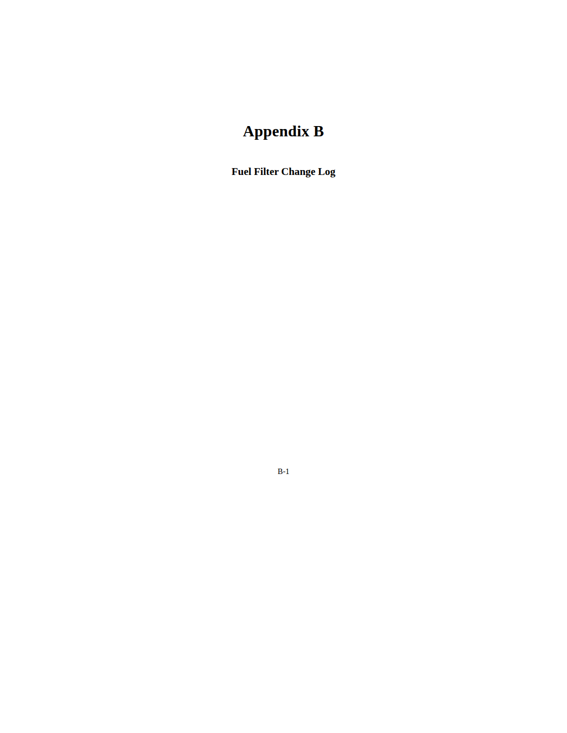Appendix B
Fuel Filter Change Log
B-1